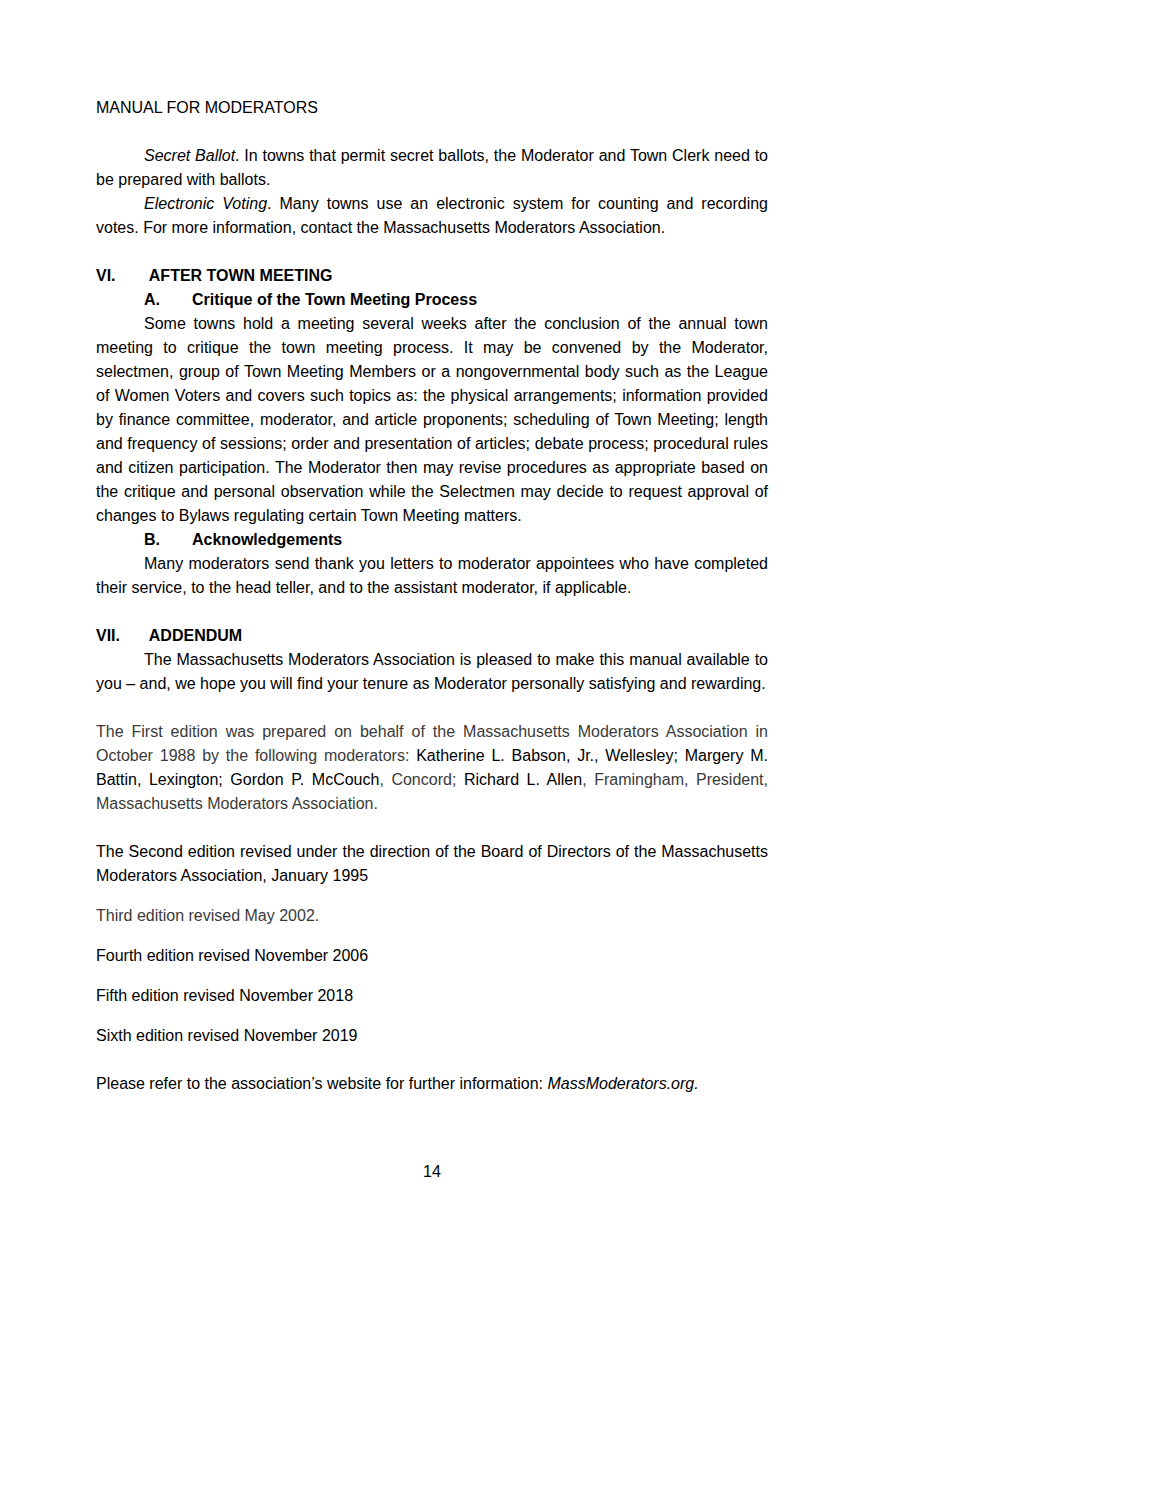MANUAL FOR MODERATORS
Secret Ballot. In towns that permit secret ballots, the Moderator and Town Clerk need to be prepared with ballots.
Electronic Voting. Many towns use an electronic system for counting and recording votes. For more information, contact the Massachusetts Moderators Association.
VI. AFTER TOWN MEETING
A. Critique of the Town Meeting Process
Some towns hold a meeting several weeks after the conclusion of the annual town meeting to critique the town meeting process. It may be convened by the Moderator, selectmen, group of Town Meeting Members or a nongovernmental body such as the League of Women Voters and covers such topics as: the physical arrangements; information provided by finance committee, moderator, and article proponents; scheduling of Town Meeting; length and frequency of sessions; order and presentation of articles; debate process; procedural rules and citizen participation. The Moderator then may revise procedures as appropriate based on the critique and personal observation while the Selectmen may decide to request approval of changes to Bylaws regulating certain Town Meeting matters.
B. Acknowledgements
Many moderators send thank you letters to moderator appointees who have completed their service, to the head teller, and to the assistant moderator, if applicable.
VII. ADDENDUM
The Massachusetts Moderators Association is pleased to make this manual available to you – and, we hope you will find your tenure as Moderator personally satisfying and rewarding.
The First edition was prepared on behalf of the Massachusetts Moderators Association in October 1988 by the following moderators: Katherine L. Babson, Jr., Wellesley; Margery M. Battin, Lexington; Gordon P. McCouch, Concord; Richard L. Allen, Framingham, President, Massachusetts Moderators Association.
The Second edition revised under the direction of the Board of Directors of the Massachusetts Moderators Association, January 1995
Third edition revised May 2002.
Fourth edition revised November 2006
Fifth edition revised November 2018
Sixth edition revised November 2019
Please refer to the association’s website for further information: MassModerators.org.
14